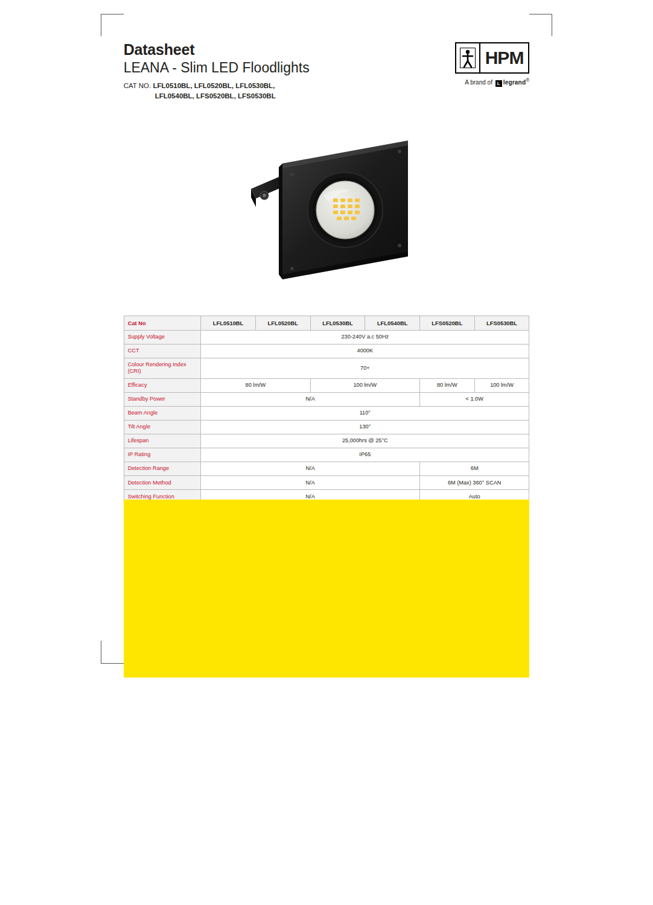Datasheet
LEANA - Slim LED Floodlights
CAT NO. LFL0510BL, LFL0520BL, LFL0530BL,
LFL0540BL, LFS0520BL, LFS0530BL
HPM
A brand of Llegrand®
| Cat No | LFL0510BL | LFL0520BL | LFL0530BL | LFL0540BL | LFS0520BL | LFS0530BL |
| --- | --- | --- | --- | --- | --- | --- |
| Supply Voltage | 230-240V a.c 50Hz |
| CCT | 4000K |
| Colour Rendering Index (CRI) | 70+ |
| Efficacy | 80 lm/W | 100 lm/W | 80 lm/W | 100 lm/W |
| Standby Power | N/A | < 1.0W |
| Beam Angle | 110° |
| Tilt Angle | 130° |
| Lifespan | 25,000hrs @ 25°C |
| IP Rating | IP65 |
| Detection Range | N/A | 6M |
| Detection Method | N/A | 6M (Max) 360° SCAN |
| Switching Function | N/A | Auto |
| Time Delay | N/A | 5 minutes |
| Lux Sensitivity | N/A | 20-50 lx (Auto) |
| Length of Power Cord | 300mm |
| Input Power | 8W | 15W | 20W | 30W | 15W | 20W |
| Lumens Output | 650lm | 1200lm | 2000lm | 3000lm | 1200lm | 2000lm |
| Weight | 280g | 335g | 560g | 800g | 335g | 560g |
| Warranty | 5 years |